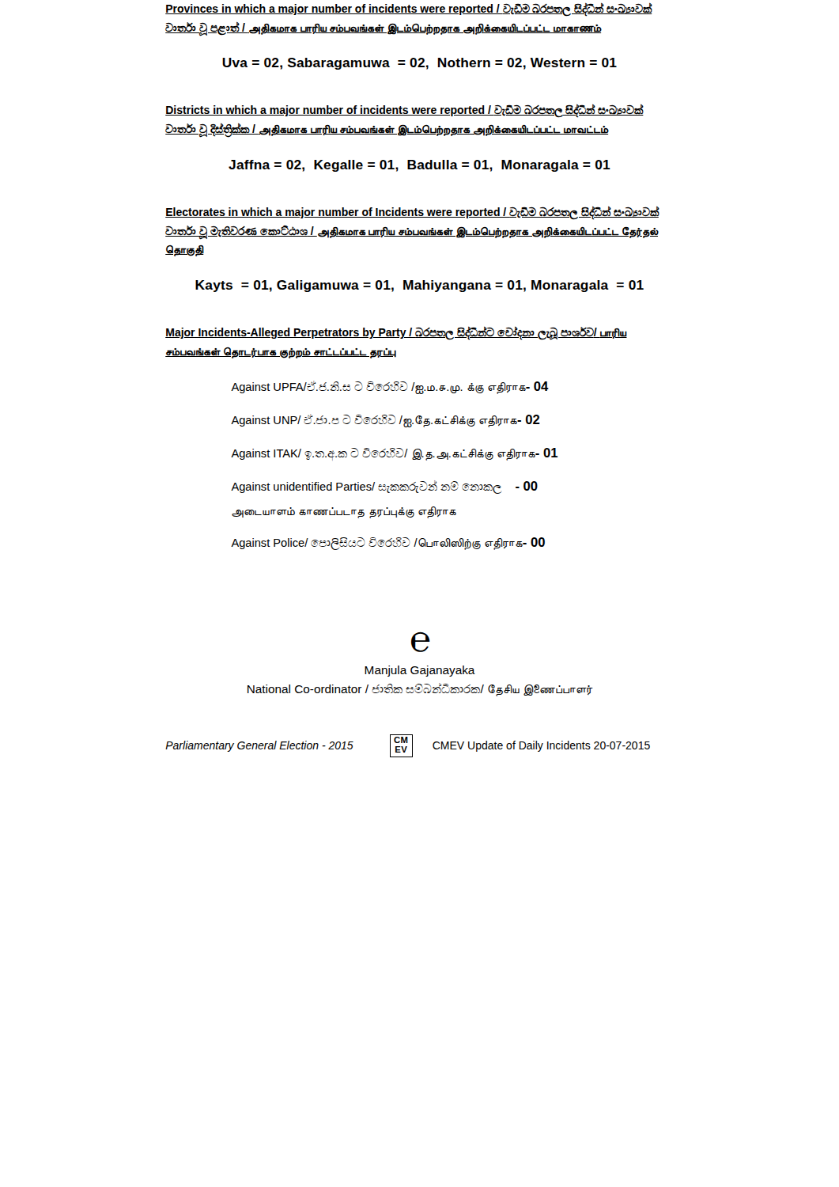Provinces in which a major number of incidents were reported / වැඩිම බරපතල සිද්ධීන් සංඛ්‍යාවක් වාර්තා වූ පළාත් / அதிகமாக பாரிய சம்பவங்கள் இடம்பெற்றதாக அறிக்கையிடப்பட்ட மாகாணம்
Uva = 02, Sabaragamuwa = 02, Nothern = 02, Western = 01
Districts in which a major number of incidents were reported / වැඩිම බරපතල සිද්ධීන් සංඛ්‍යාවක් වාර්තා වූ දිස්ත්‍රික්ක / அதிகமாக பாரிய சம்பவங்கள் இடம்பெற்றதாக அறிக்கையிடப்பட்ட மாவட்டம்
Jaffna = 02, Kegalle = 01, Badulla = 01, Monaragala = 01
Electorates in which a major number of Incidents were reported / වැඩිම බරපතල සිද්ධීන් සංඛ්‍යාවක් වාර්තා වූ මැතිවරණ කොට්ඨාශ / அதிகமாக பாரிய சம்பவங்கள் இடம்பெற்றதாக அறிக்கையிடப்பட்ட தேர்தல் தொகுதி
Kayts = 01, Galigamuwa = 01, Mahiyangana = 01, Monaragala = 01
Major Incidents-Alleged Perpetrators by Party / බරපතල සිද්ධීන්ට චෝදනා ලැබූ පාර්ශව/ பாரிய சம்பவங்கள் தொடர்பாக குற்றம் சாட்டப்பட்ட தரப்பு
Against UPFA/ඒ.ජ.නි.ස ට විරෙහිව /ஐ.ம.சு.மு. க்கு எதிராக- 04
Against UNP/ ඒ.ජා.ප ට විරෙහිව /ஐ.தே.கட்சிக்கு எதிராக- 02
Against ITAK/ ඉ.ත.අ.ක ට විරෙහිව/ இ.த.அ.கட்சிக்கு எதிராக- 01
Against unidentified Parties/ සැකකරුවන් නම් නොකල- 00
அடையாளம் காணப்படாத தரப்புக்கு எதிராக
Against Police/ පොලිසියට විරෙහිව /பொலிஸிற்கு எதிராக- 00
℮
Manjula Gajanayaka
National Co-ordinator / ජාතික සම්බන්ධීකාරක/ தேசிய இணைப்பாளர்
Parliamentary General Election - 2015
CM EV
CMEV Update of Daily Incidents 20-07-2015